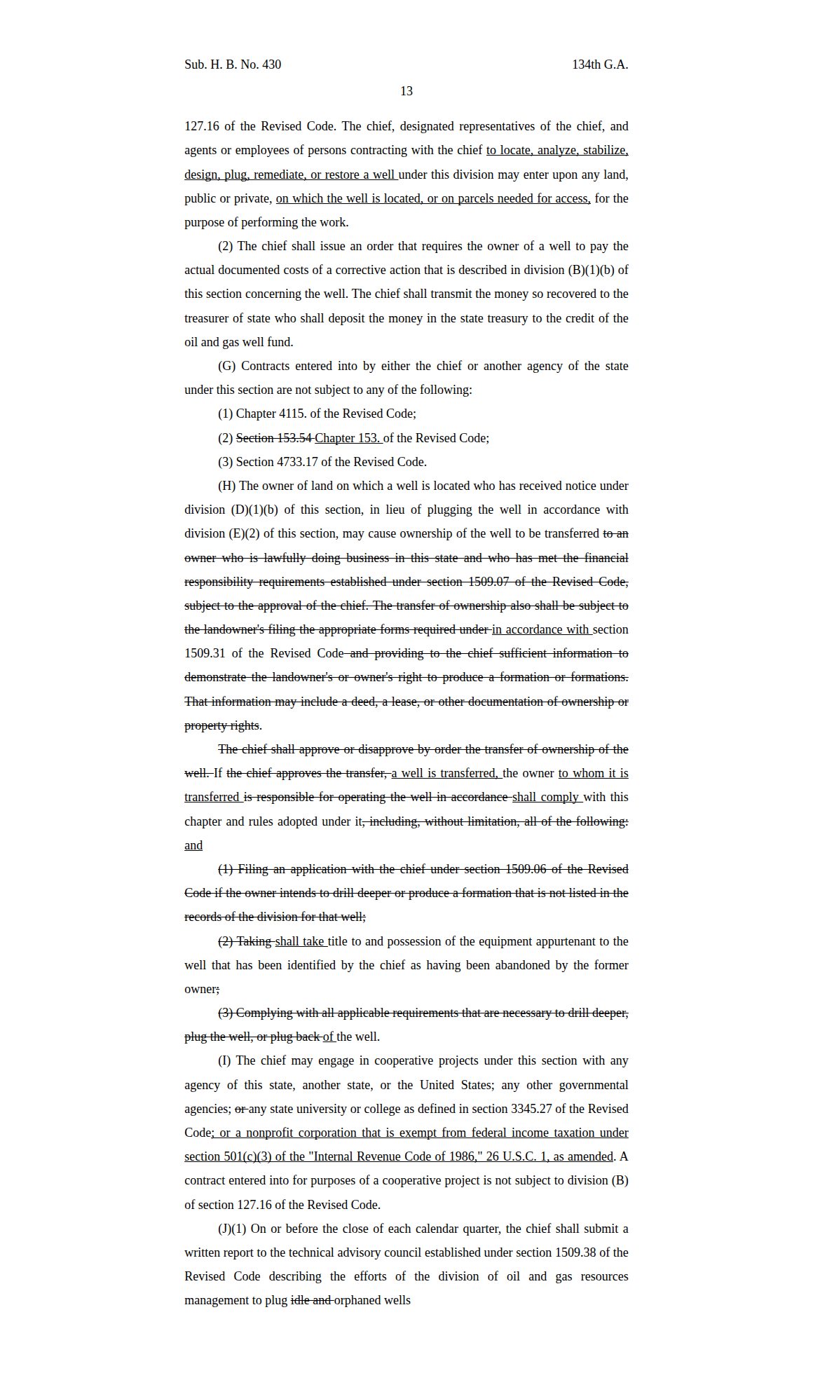Sub. H. B. No. 430
134th G.A.
13
127.16 of the Revised Code. The chief, designated representatives of the chief, and agents or employees of persons contracting with the chief to locate, analyze, stabilize, design, plug, remediate, or restore a well under this division may enter upon any land, public or private, on which the well is located, or on parcels needed for access, for the purpose of performing the work.
(2) The chief shall issue an order that requires the owner of a well to pay the actual documented costs of a corrective action that is described in division (B)(1)(b) of this section concerning the well. The chief shall transmit the money so recovered to the treasurer of state who shall deposit the money in the state treasury to the credit of the oil and gas well fund.
(G) Contracts entered into by either the chief or another agency of the state under this section are not subject to any of the following:
(1) Chapter 4115. of the Revised Code;
(2) Section 153.54 Chapter 153. of the Revised Code;
(3) Section 4733.17 of the Revised Code.
(H) The owner of land on which a well is located who has received notice under division (D)(1)(b) of this section, in lieu of plugging the well in accordance with division (E)(2) of this section, may cause ownership of the well to be transferred to an owner who is lawfully doing business in this state and who has met the financial responsibility requirements established under section 1509.07 of the Revised Code, subject to the approval of the chief. The transfer of ownership also shall be subject to the landowner's filing the appropriate forms required under in accordance with section 1509.31 of the Revised Code and providing to the chief sufficient information to demonstrate the landowner's or owner's right to produce a formation or formations. That information may include a deed, a lease, or other documentation of ownership or property rights.
The chief shall approve or disapprove by order the transfer of ownership of the well. If the chief approves the transfer, a well is transferred, the owner to whom it is transferred is responsible for operating the well in accordance shall comply with this chapter and rules adopted under it, including, without limitation, all of the following: and
(1) Filing an application with the chief under section 1509.06 of the Revised Code if the owner intends to drill deeper or produce a formation that is not listed in the records of the division for that well;
(2) Taking shall take title to and possession of the equipment appurtenant to the well that has been identified by the chief as having been abandoned by the former owner;
(3) Complying with all applicable requirements that are necessary to drill deeper, plug the well, or plug back of the well.
(I) The chief may engage in cooperative projects under this section with any agency of this state, another state, or the United States; any other governmental agencies; or any state university or college as defined in section 3345.27 of the Revised Code; or a nonprofit corporation that is exempt from federal income taxation under section 501(c)(3) of the "Internal Revenue Code of 1986," 26 U.S.C. 1, as amended. A contract entered into for purposes of a cooperative project is not subject to division (B) of section 127.16 of the Revised Code.
(J)(1) On or before the close of each calendar quarter, the chief shall submit a written report to the technical advisory council established under section 1509.38 of the Revised Code describing the efforts of the division of oil and gas resources management to plug idle and orphaned wells